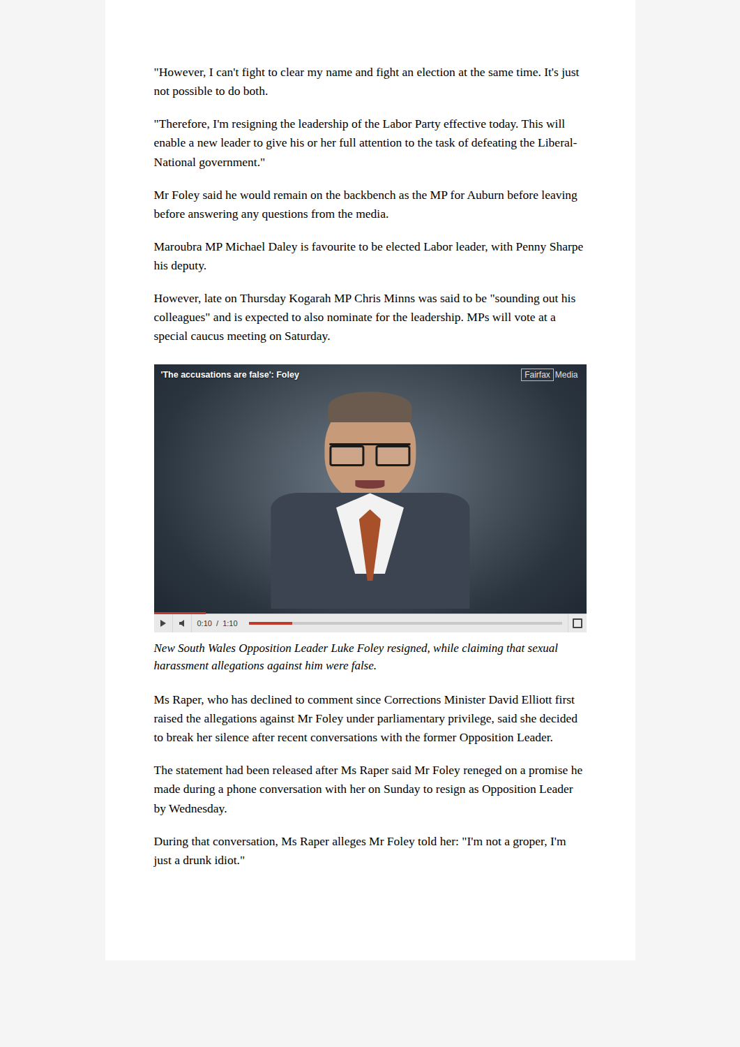"However, I can't fight to clear my name and fight an election at the same time. It's just not possible to do both.
"Therefore, I'm resigning the leadership of the Labor Party effective today. This will enable a new leader to give his or her full attention to the task of defeating the Liberal-National government."
Mr Foley said he would remain on the backbench as the MP for Auburn before leaving before answering any questions from the media.
Maroubra MP Michael Daley is favourite to be elected Labor leader, with Penny Sharpe his deputy.
However, late on Thursday Kogarah MP Chris Minns was said to be "sounding out his colleagues" and is expected to also nominate for the leadership. MPs will vote at a special caucus meeting on Saturday.
'The accusations are false': Foley
Fairfax Media
0:10 / 1:10
New South Wales Opposition Leader Luke Foley resigned, while claiming that sexual harassment allegations against him were false.
Ms Raper, who has declined to comment since Corrections Minister David Elliott first raised the allegations against Mr Foley under parliamentary privilege, said she decided to break her silence after recent conversations with the former Opposition Leader.
The statement had been released after Ms Raper said Mr Foley reneged on a promise he made during a phone conversation with her on Sunday to resign as Opposition Leader by Wednesday.
During that conversation, Ms Raper alleges Mr Foley told her: "I'm not a groper, I'm just a drunk idiot."